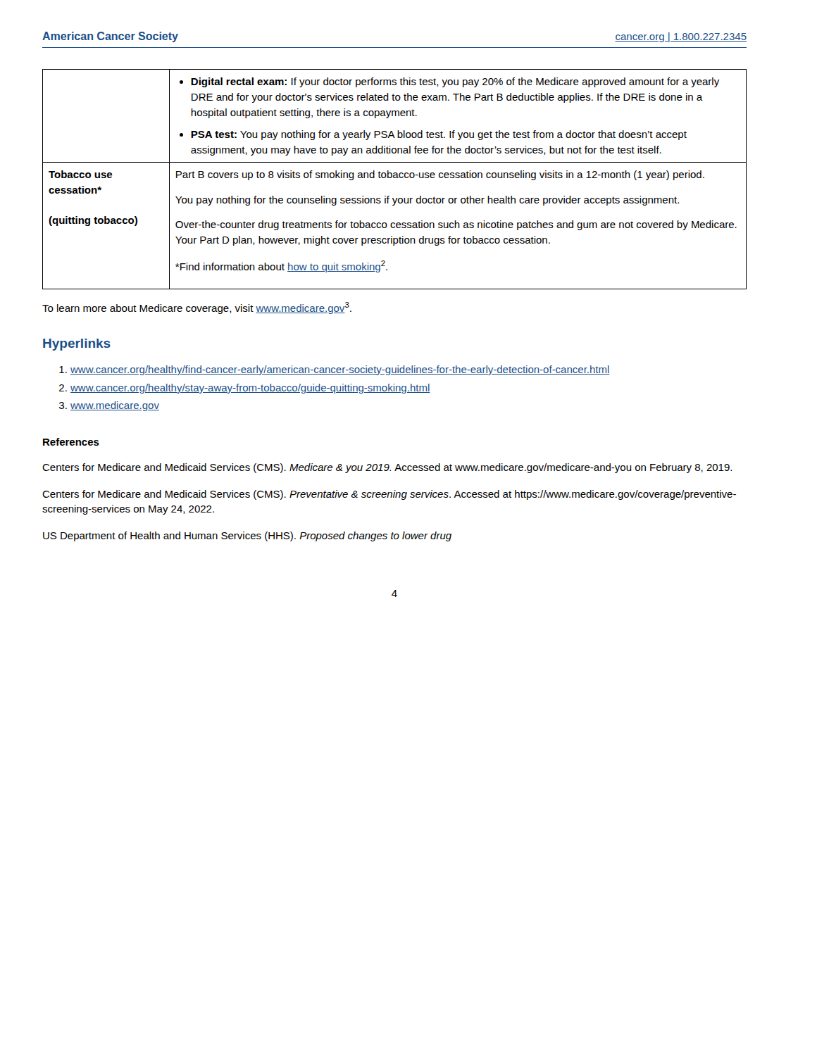American Cancer Society cancer.org | 1.800.227.2345
| | Digital rectal exam: If your doctor performs this test, you pay 20% of the Medicare approved amount for a yearly DRE and for your doctor's services related to the exam. The Part B deductible applies. If the DRE is done in a hospital outpatient setting, there is a copayment. PSA test: You pay nothing for a yearly PSA blood test. If you get the test from a doctor that doesn’t accept assignment, you may have to pay an additional fee for the doctor’s services, but not for the test itself. |
| Tobacco use cessation* (quitting tobacco) | Part B covers up to 8 visits of smoking and tobacco-use cessation counseling visits in a 12-month (1 year) period. You pay nothing for the counseling sessions if your doctor or other health care provider accepts assignment. Over-the-counter drug treatments for tobacco cessation such as nicotine patches and gum are not covered by Medicare. Your Part D plan, however, might cover prescription drugs for tobacco cessation. *Find information about how to quit smoking 2 . |
To learn more about Medicare coverage, visit www.medicare.gov3.
Hyperlinks
www.cancer.org/healthy/find-cancer-early/american-cancer-society-guidelines-for-the-early-detection-of-cancer.html
www.cancer.org/healthy/stay-away-from-tobacco/guide-quitting-smoking.html
www.medicare.gov
References
Centers for Medicare and Medicaid Services (CMS). Medicare & you 2019. Accessed at www.medicare.gov/medicare-and-you on February 8, 2019.
Centers for Medicare and Medicaid Services (CMS). Preventative & screening services. Accessed at https://www.medicare.gov/coverage/preventive-screening-services on May 24, 2022.
US Department of Health and Human Services (HHS). Proposed changes to lower drug
4